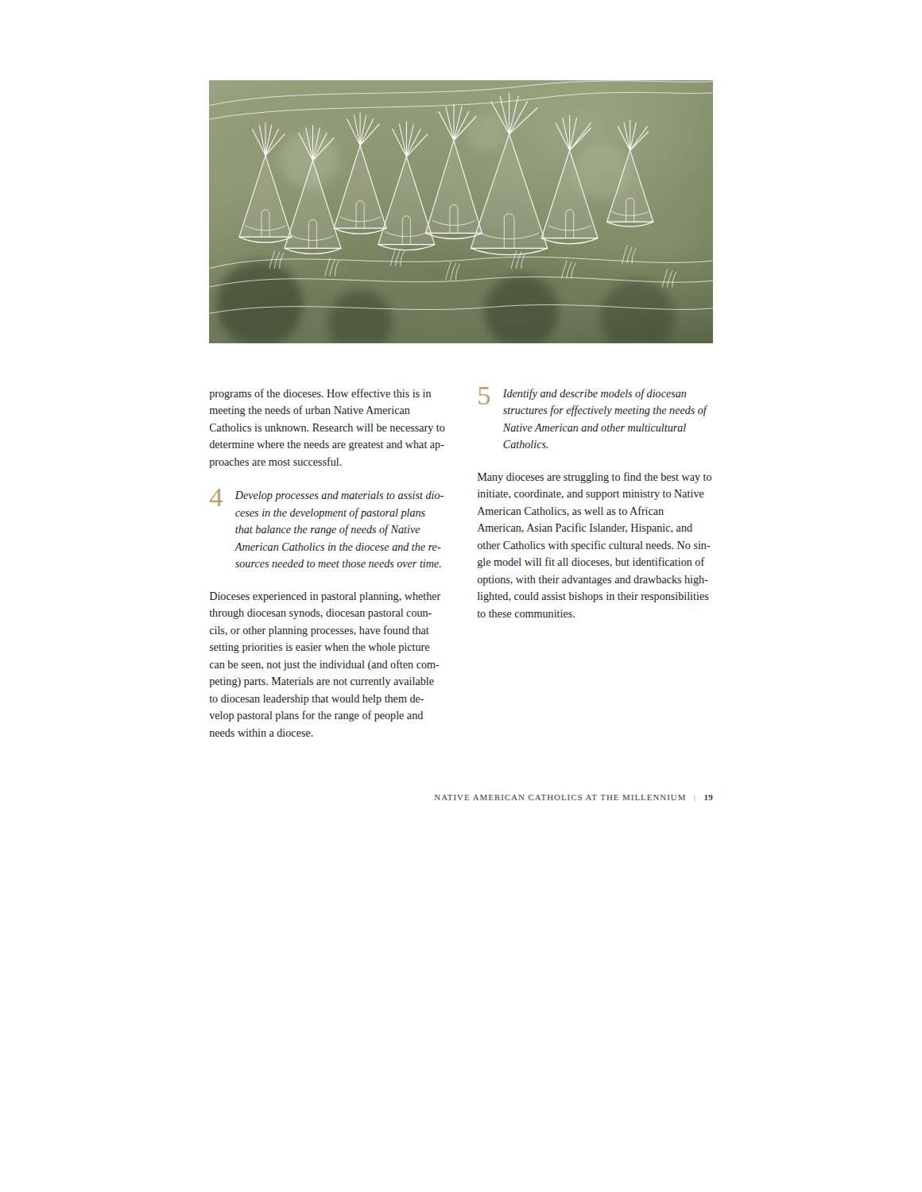programs of the dioceses. How effective this is in meeting the needs of urban Native American Catholics is unknown. Research will be necessary to determine where the needs are greatest and what approaches are most successful.
4
Develop processes and materials to assist dioceses in the development of pastoral plans that balance the range of needs of Native American Catholics in the diocese and the resources needed to meet those needs over time.
Dioceses experienced in pastoral planning, whether through diocesan synods, diocesan pastoral councils, or other planning processes, have found that setting priorities is easier when the whole picture can be seen, not just the individual (and often competing) parts. Materials are not currently available to diocesan leadership that would help them develop pastoral plans for the range of people and needs within a diocese.
5
Identify and describe models of diocesan structures for effectively meeting the needs of Native American and other multicultural Catholics.
Many dioceses are struggling to find the best way to initiate, coordinate, and support ministry to Native American Catholics, as well as to African American, Asian Pacific Islander, Hispanic, and other Catholics with specific cultural needs. No single model will fit all dioceses, but identification of options, with their advantages and drawbacks highlighted, could assist bishops in their responsibilities to these communities.
Native American Catholics at the Millennium | 19